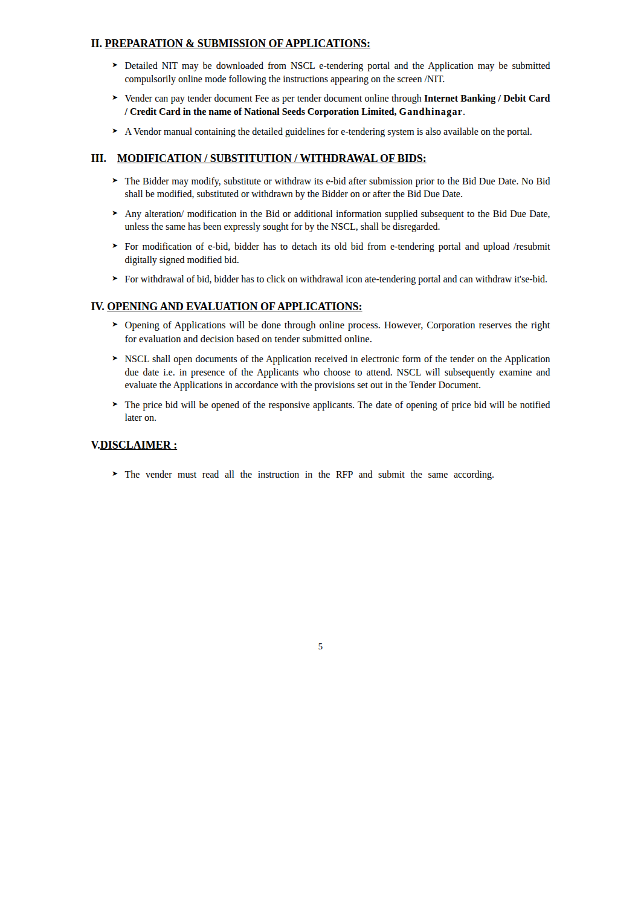II. PREPARATION & SUBMISSION OF APPLICATIONS:
Detailed NIT may be downloaded from NSCL e-tendering portal and the Application may be submitted compulsorily online mode following the instructions appearing on the screen /NIT.
Vender can pay tender document Fee as per tender document online through Internet Banking / Debit Card / Credit Card in the name of National Seeds Corporation Limited, Gandhinagar.
A Vendor manual containing the detailed guidelines for e-tendering system is also available on the portal.
III. MODIFICATION / SUBSTITUTION / WITHDRAWAL OF BIDS:
The Bidder may modify, substitute or withdraw its e-bid after submission prior to the Bid Due Date. No Bid shall be modified, substituted or withdrawn by the Bidder on or after the Bid Due Date.
Any alteration/ modification in the Bid or additional information supplied subsequent to the Bid Due Date, unless the same has been expressly sought for by the NSCL, shall be disregarded.
For modification of e-bid, bidder has to detach its old bid from e-tendering portal and upload /resubmit digitally signed modified bid.
For withdrawal of bid, bidder has to click on withdrawal icon ate-tendering portal and can withdraw it'se-bid.
IV. OPENING AND EVALUATION OF APPLICATIONS:
Opening of Applications will be done through online process. However, Corporation reserves the right for evaluation and decision based on tender submitted online.
NSCL shall open documents of the Application received in electronic form of the tender on the Application due date i.e. in presence of the Applicants who choose to attend. NSCL will subsequently examine and evaluate the Applications in accordance with the provisions set out in the Tender Document.
The price bid will be opened of the responsive applicants. The date of opening of price bid will be notified later on.
V. DISCLAIMER :
The vender must read all the instruction in the RFP and submit the same according.
5